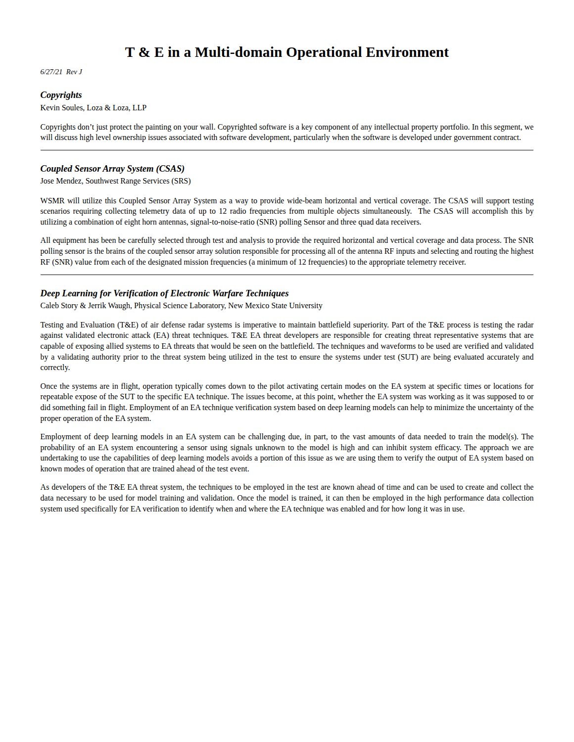T & E in a Multi-domain Operational Environment
6/27/21 Rev J
Copyrights
Kevin Soules, Loza & Loza, LLP
Copyrights don’t just protect the painting on your wall. Copyrighted software is a key component of any intellectual property portfolio. In this segment, we will discuss high level ownership issues associated with software development, particularly when the software is developed under government contract.
Coupled Sensor Array System (CSAS)
Jose Mendez, Southwest Range Services (SRS)
WSMR will utilize this Coupled Sensor Array System as a way to provide wide-beam horizontal and vertical coverage. The CSAS will support testing scenarios requiring collecting telemetry data of up to 12 radio frequencies from multiple objects simultaneously. The CSAS will accomplish this by utilizing a combination of eight horn antennas, signal-to-noise-ratio (SNR) polling Sensor and three quad data receivers.
All equipment has been be carefully selected through test and analysis to provide the required horizontal and vertical coverage and data process. The SNR polling sensor is the brains of the coupled sensor array solution responsible for processing all of the antenna RF inputs and selecting and routing the highest RF (SNR) value from each of the designated mission frequencies (a minimum of 12 frequencies) to the appropriate telemetry receiver.
Deep Learning for Verification of Electronic Warfare Techniques
Caleb Story & Jerrik Waugh, Physical Science Laboratory, New Mexico State University
Testing and Evaluation (T&E) of air defense radar systems is imperative to maintain battlefield superiority. Part of the T&E process is testing the radar against validated electronic attack (EA) threat techniques. T&E EA threat developers are responsible for creating threat representative systems that are capable of exposing allied systems to EA threats that would be seen on the battlefield. The techniques and waveforms to be used are verified and validated by a validating authority prior to the threat system being utilized in the test to ensure the systems under test (SUT) are being evaluated accurately and correctly.
Once the systems are in flight, operation typically comes down to the pilot activating certain modes on the EA system at specific times or locations for repeatable expose of the SUT to the specific EA technique. The issues become, at this point, whether the EA system was working as it was supposed to or did something fail in flight. Employment of an EA technique verification system based on deep learning models can help to minimize the uncertainty of the proper operation of the EA system.
Employment of deep learning models in an EA system can be challenging due, in part, to the vast amounts of data needed to train the model(s). The probability of an EA system encountering a sensor using signals unknown to the model is high and can inhibit system efficacy. The approach we are undertaking to use the capabilities of deep learning models avoids a portion of this issue as we are using them to verify the output of EA system based on known modes of operation that are trained ahead of the test event.
As developers of the T&E EA threat system, the techniques to be employed in the test are known ahead of time and can be used to create and collect the data necessary to be used for model training and validation. Once the model is trained, it can then be employed in the high performance data collection system used specifically for EA verification to identify when and where the EA technique was enabled and for how long it was in use.